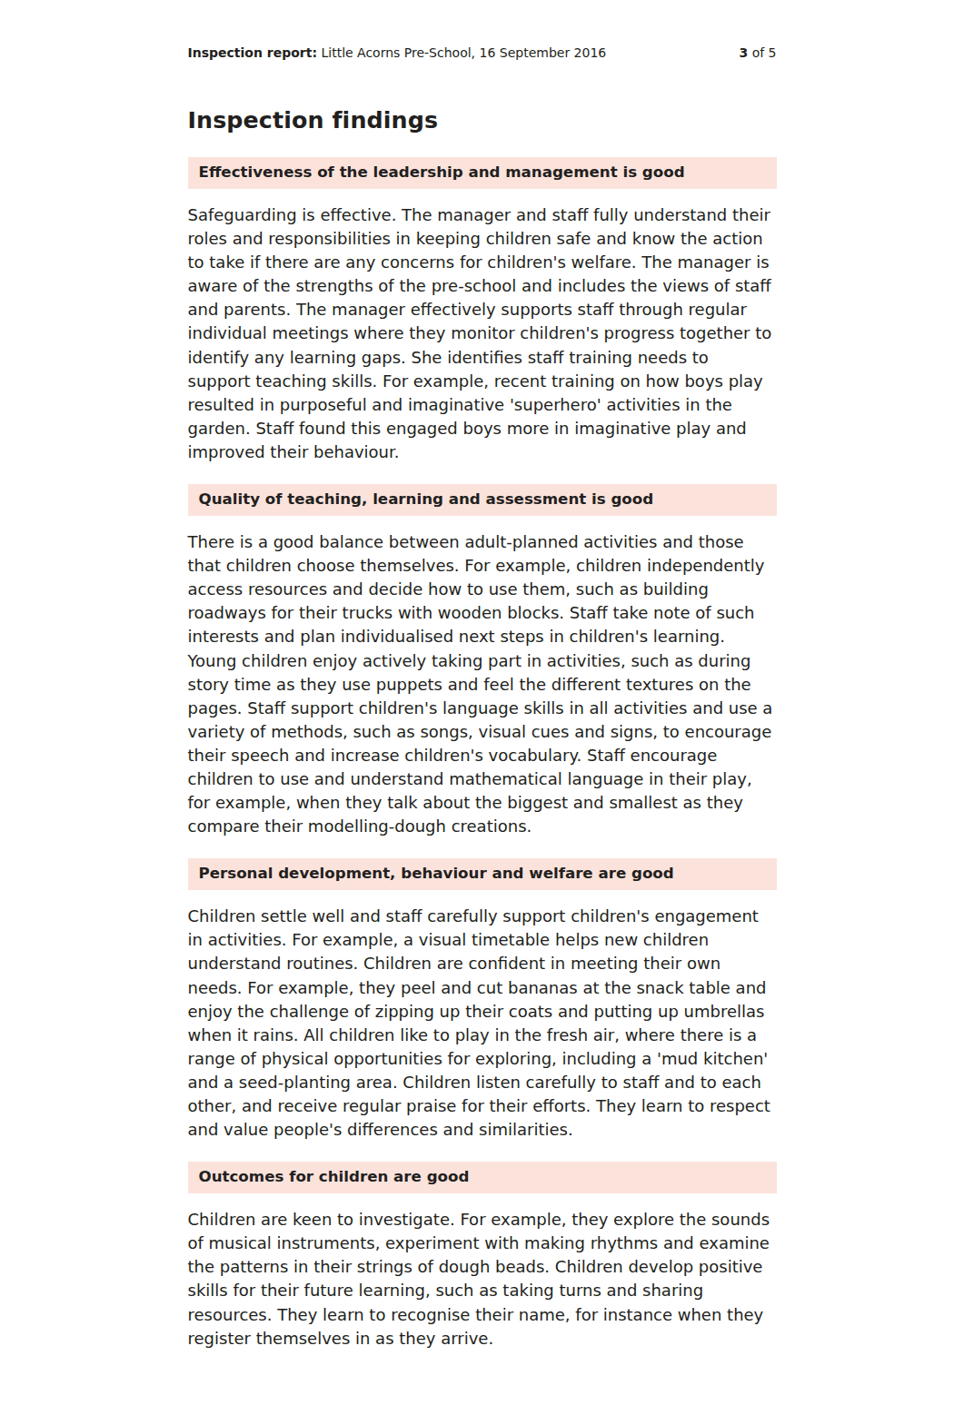Inspection report: Little Acorns Pre-School, 16 September 2016
3 of 5
Inspection findings
Effectiveness of the leadership and management is good
Safeguarding is effective. The manager and staff fully understand their roles and responsibilities in keeping children safe and know the action to take if there are any concerns for children's welfare. The manager is aware of the strengths of the pre-school and includes the views of staff and parents. The manager effectively supports staff through regular individual meetings where they monitor children's progress together to identify any learning gaps. She identifies staff training needs to support teaching skills. For example, recent training on how boys play resulted in purposeful and imaginative 'superhero' activities in the garden. Staff found this engaged boys more in imaginative play and improved their behaviour.
Quality of teaching, learning and assessment is good
There is a good balance between adult-planned activities and those that children choose themselves. For example, children independently access resources and decide how to use them, such as building roadways for their trucks with wooden blocks. Staff take note of such interests and plan individualised next steps in children's learning. Young children enjoy actively taking part in activities, such as during story time as they use puppets and feel the different textures on the pages. Staff support children's language skills in all activities and use a variety of methods, such as songs, visual cues and signs, to encourage their speech and increase children's vocabulary. Staff encourage children to use and understand mathematical language in their play, for example, when they talk about the biggest and smallest as they compare their modelling-dough creations.
Personal development, behaviour and welfare are good
Children settle well and staff carefully support children's engagement in activities. For example, a visual timetable helps new children understand routines. Children are confident in meeting their own needs. For example, they peel and cut bananas at the snack table and enjoy the challenge of zipping up their coats and putting up umbrellas when it rains. All children like to play in the fresh air, where there is a range of physical opportunities for exploring, including a 'mud kitchen' and a seed-planting area. Children listen carefully to staff and to each other, and receive regular praise for their efforts. They learn to respect and value people's differences and similarities.
Outcomes for children are good
Children are keen to investigate. For example, they explore the sounds of musical instruments, experiment with making rhythms and examine the patterns in their strings of dough beads. Children develop positive skills for their future learning, such as taking turns and sharing resources. They learn to recognise their name, for instance when they register themselves in as they arrive.